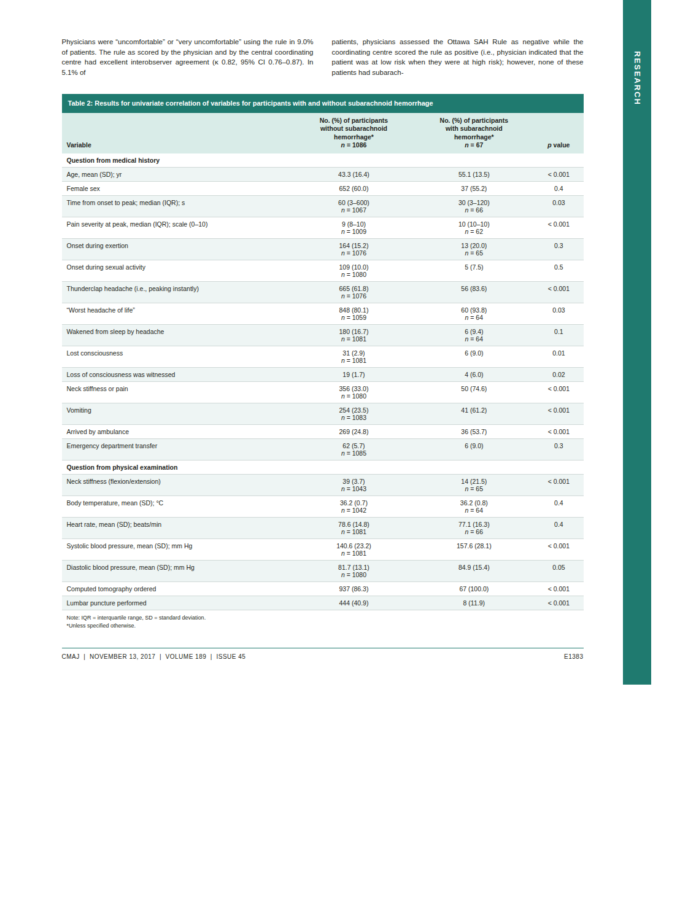RESEARCH
Physicians were “uncomfortable” or “very uncomfortable” using the rule in 9.0% of patients. The rule as scored by the physician and by the central coordinating centre had excellent interobserver agreement (κ 0.82, 95% CI 0.76–0.87). In 5.1% of
patients, physicians assessed the Ottawa SAH Rule as negative while the coordinating centre scored the rule as positive (i.e., physician indicated that the patient was at low risk when they were at high risk); however, none of these patients had subarach-
Table 2: Results for univariate correlation of variables for participants with and without subarachnoid hemorrhage
| Variable | No. (%) of participants without subarachnoid hemorrhage* n = 1086 | No. (%) of participants with subarachnoid hemorrhage* n = 67 | p value |
| --- | --- | --- | --- |
| Question from medical history |
| Age, mean (SD); yr | 43.3 (16.4) | 55.1 (13.5) | < 0.001 |
| Female sex | 652 (60.0) | 37 (55.2) | 0.4 |
| Time from onset to peak; median (IQR); s | 60 (3–600) n = 1067 | 30 (3–120) n = 66 | 0.03 |
| Pain severity at peak, median (IQR); scale (0–10) | 9 (8–10) n = 1009 | 10 (10–10) n = 62 | < 0.001 |
| Onset during exertion | 164 (15.2) n = 1076 | 13 (20.0) n = 65 | 0.3 |
| Onset during sexual activity | 109 (10.0) n = 1080 | 5 (7.5) | 0.5 |
| Thunderclap headache (i.e., peaking instantly) | 665 (61.8) n = 1076 | 56 (83.6) | < 0.001 |
| “Worst headache of life” | 848 (80.1) n = 1059 | 60 (93.8) n = 64 | 0.03 |
| Wakened from sleep by headache | 180 (16.7) n = 1081 | 6 (9.4) n = 64 | 0.1 |
| Lost consciousness | 31 (2.9) n = 1081 | 6 (9.0) | 0.01 |
| Loss of consciousness was witnessed | 19 (1.7) | 4 (6.0) | 0.02 |
| Neck stiffness or pain | 356 (33.0) n = 1080 | 50 (74.6) | < 0.001 |
| Vomiting | 254 (23.5) n = 1083 | 41 (61.2) | < 0.001 |
| Arrived by ambulance | 269 (24.8) | 36 (53.7) | < 0.001 |
| Emergency department transfer | 62 (5.7) n = 1085 | 6 (9.0) | 0.3 |
| Question from physical examination |
| Neck stiffness (flexion/extension) | 39 (3.7) n = 1043 | 14 (21.5) n = 65 | < 0.001 |
| Body temperature, mean (SD); °C | 36.2 (0.7) n = 1042 | 36.2 (0.8) n = 64 | 0.4 |
| Heart rate, mean (SD); beats/min | 78.6 (14.8) n = 1081 | 77.1 (16.3) n = 66 | 0.4 |
| Systolic blood pressure, mean (SD); mm Hg | 140.6 (23.2) n = 1081 | 157.6 (28.1) | < 0.001 |
| Diastolic blood pressure, mean (SD); mm Hg | 81.7 (13.1) n = 1080 | 84.9 (15.4) | 0.05 |
| Computed tomography ordered | 937 (86.3) | 67 (100.0) | < 0.001 |
| Lumbar puncture performed | 444 (40.9) | 8 (11.9) | < 0.001 |
Note: IQR = interquartile range, SD = standard deviation.
*Unless specified otherwise.
CMAJ | NOVEMBER 13, 2017 | VOLUME 189 | ISSUE 45
E1383